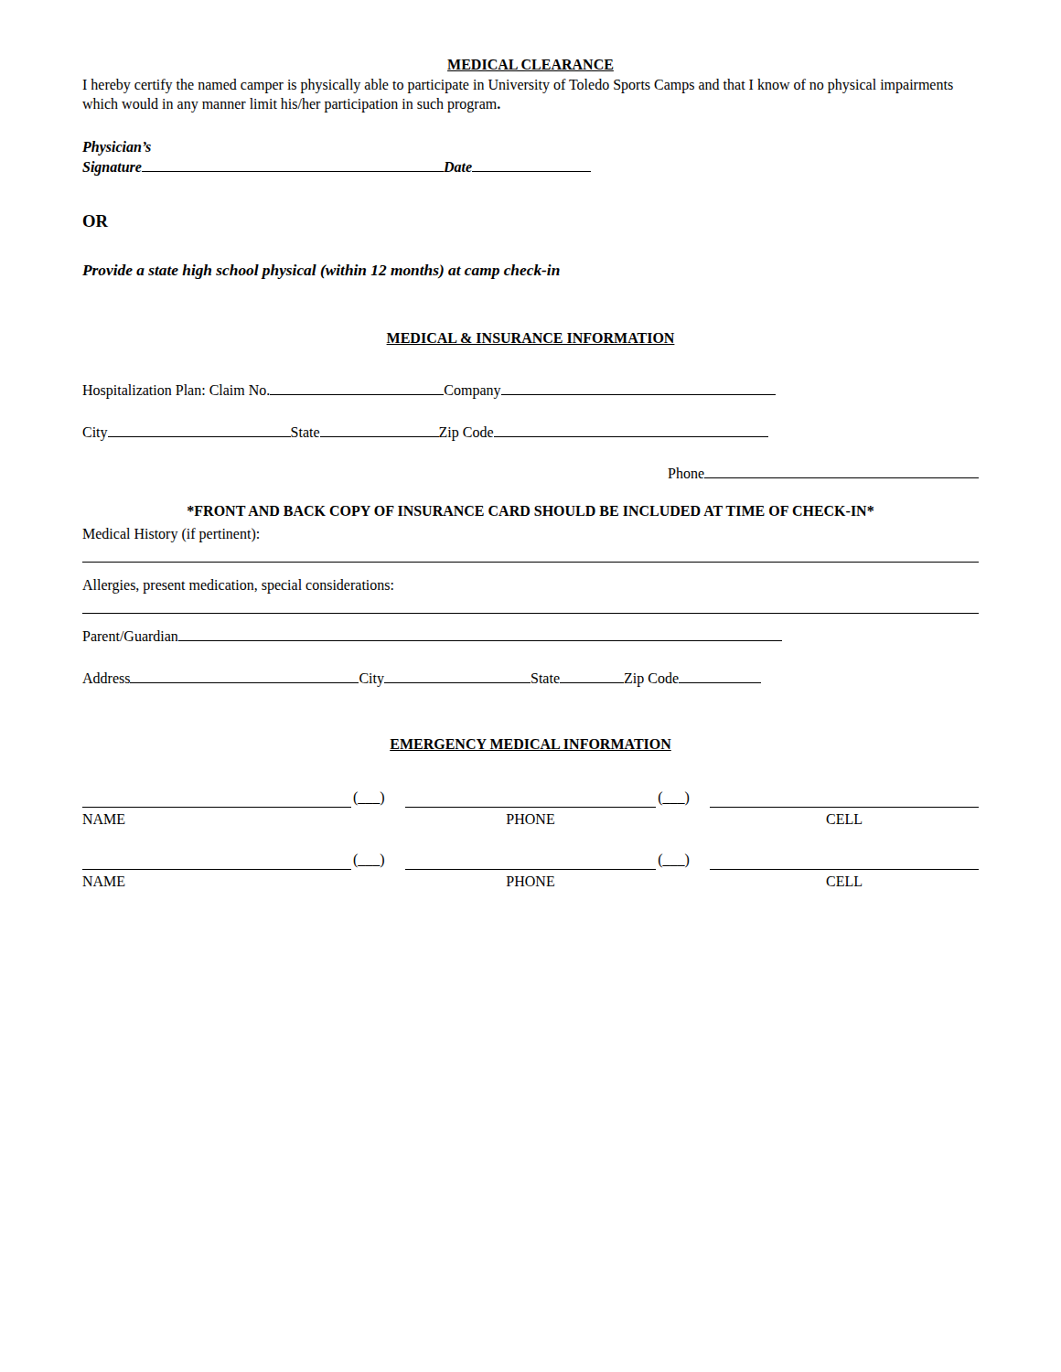MEDICAL CLEARANCE
I hereby certify the named camper is physically able to participate in University of Toledo Sports Camps and that I know of no physical impairments which would in any manner limit his/her participation in such program.
Physician’s
Signature Date
OR
Provide a state high school physical (within 12 months) at camp check-in
MEDICAL & INSURANCE INFORMATION
Hospitalization Plan: Claim No. Company
City State Zip Code
Phone
*FRONT AND BACK COPY OF INSURANCE CARD SHOULD BE INCLUDED AT TIME OF CHECK-IN*
Medical History (if pertinent):
Allergies, present medication, special considerations:
Parent/Guardian
Address City State Zip Code
EMERGENCY MEDICAL INFORMATION
| | (___) | | (___) | |
| NAME | | PHONE | | CELL |
| | (___) | | (___) | |
| NAME | | PHONE | | CELL |